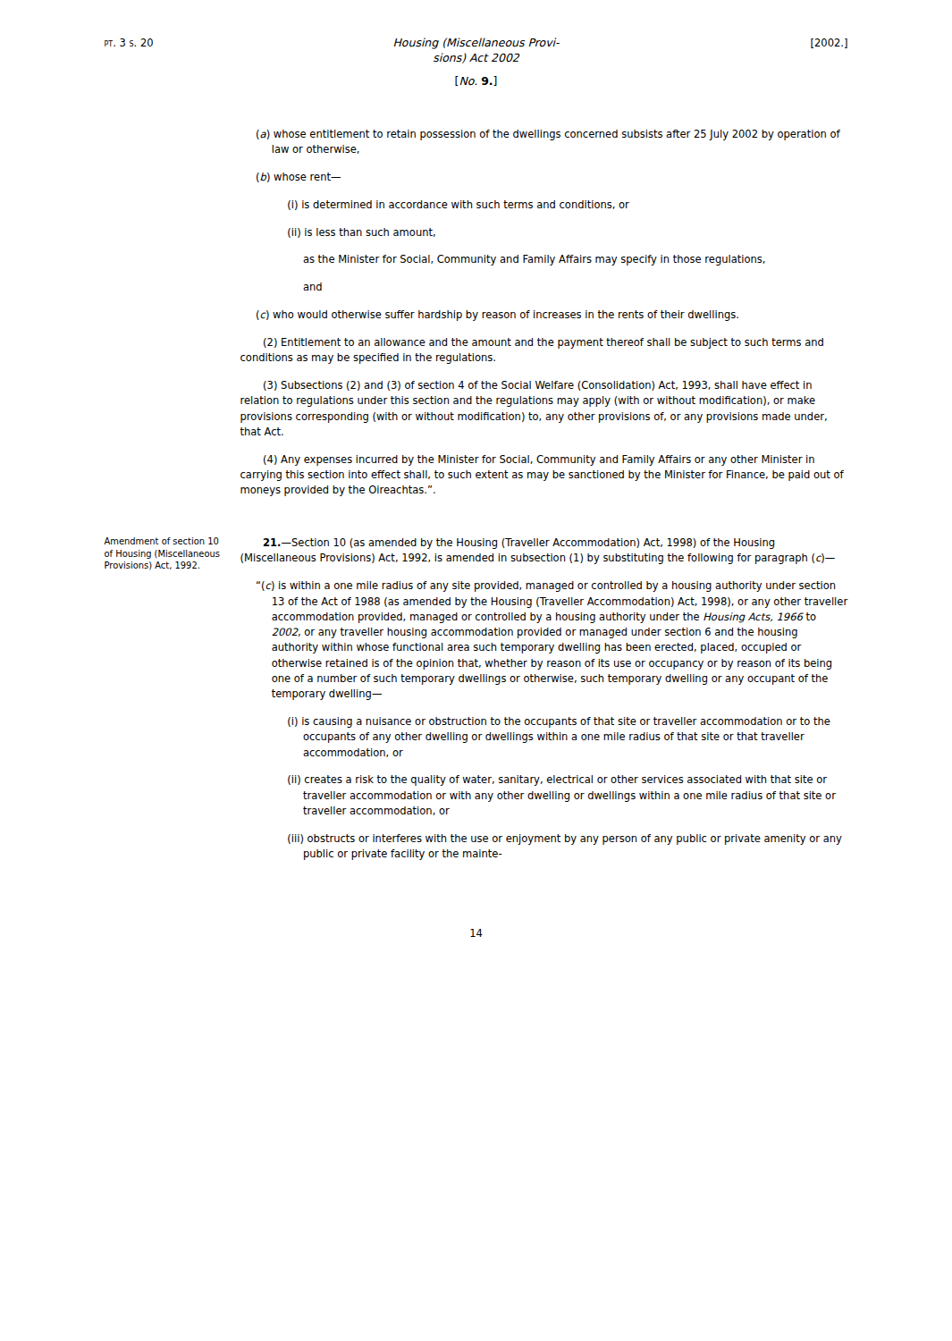Pt. 3 S. 20
Housing (Miscellaneous Provi-
sions) Act 2002
[2002.]
[No. 9.]
(a) whose entitlement to retain possession of the dwellings concerned subsists after 25 July 2002 by operation of law or otherwise,
(b) whose rent—
(i) is determined in accordance with such terms and conditions, or
(ii) is less than such amount,
as the Minister for Social, Community and Family Affairs may specify in those regulations,
and
(c) who would otherwise suffer hardship by reason of increases in the rents of their dwellings.
(2) Entitlement to an allowance and the amount and the payment thereof shall be subject to such terms and conditions as may be specified in the regulations.
(3) Subsections (2) and (3) of section 4 of the Social Welfare (Consolidation) Act, 1993, shall have effect in relation to regulations under this section and the regulations may apply (with or without modification), or make provisions corresponding (with or without modification) to, any other provisions of, or any provisions made under, that Act.
(4) Any expenses incurred by the Minister for Social, Community and Family Affairs or any other Minister in carrying this section into effect shall, to such extent as may be sanctioned by the Minister for Finance, be paid out of moneys provided by the Oireachtas.”.
Amendment of section 10 of Housing (Miscellaneous Provisions) Act, 1992.
21.—Section 10 (as amended by the Housing (Traveller Accommodation) Act, 1998) of the Housing (Miscellaneous Provisions) Act, 1992, is amended in subsection (1) by substituting the following for paragraph (c)—
“(c) is within a one mile radius of any site provided, managed or controlled by a housing authority under section 13 of the Act of 1988 (as amended by the Housing (Traveller Accommodation) Act, 1998), or any other traveller accommodation provided, managed or controlled by a housing authority under the Housing Acts, 1966 to 2002, or any traveller housing accommodation provided or managed under section 6 and the housing authority within whose functional area such temporary dwelling has been erected, placed, occupied or otherwise retained is of the opinion that, whether by reason of its use or occupancy or by reason of its being one of a number of such temporary dwellings or otherwise, such temporary dwelling or any occupant of the temporary dwelling—
(i) is causing a nuisance or obstruction to the occupants of that site or traveller accommodation or to the occupants of any other dwelling or dwellings within a one mile radius of that site or that traveller accommodation, or
(ii) creates a risk to the quality of water, sanitary, electrical or other services associated with that site or traveller accommodation or with any other dwelling or dwellings within a one mile radius of that site or traveller accommodation, or
(iii) obstructs or interferes with the use or enjoyment by any person of any public or private amenity or any public or private facility or the mainte-
14